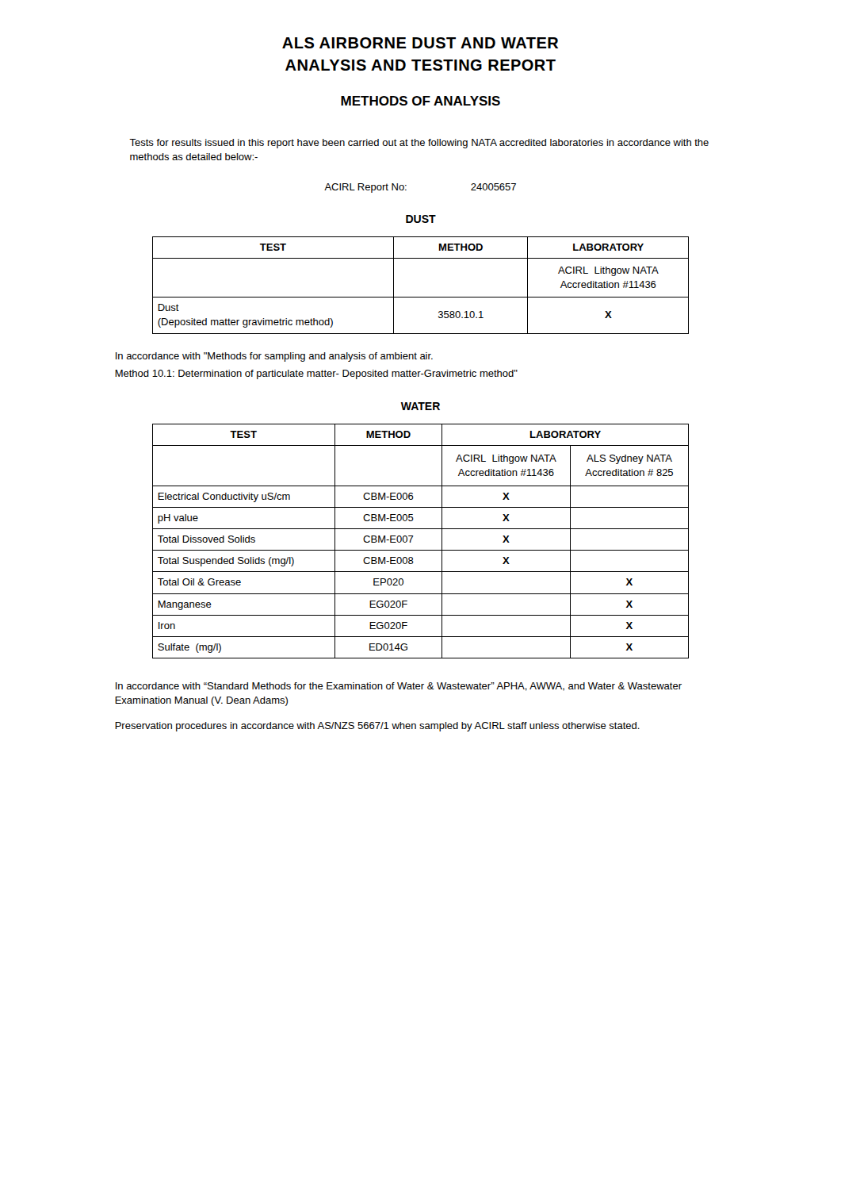ALS AIRBORNE DUST AND WATER
ANALYSIS AND TESTING REPORT
METHODS OF ANALYSIS
Tests for results issued in this report have been carried out at the following NATA accredited laboratories in accordance with the methods as detailed below:-
ACIRL Report No: 24005657
DUST
| TEST | METHOD | LABORATORY |
| --- | --- | --- |
| | | ACIRL Lithgow NATA Accreditation #11436 |
| Dust (Deposited matter gravimetric method) | 3580.10.1 | X |
In accordance with "Methods for sampling and analysis of ambient air.
Method 10.1: Determination of particulate matter- Deposited matter-Gravimetric method"
WATER
| TEST | METHOD | LABORATORY |
| --- | --- | --- |
| | | ACIRL Lithgow NATA Accreditation #11436 | ALS Sydney NATA Accreditation # 825 |
| Electrical Conductivity uS/cm | CBM-E006 | X | |
| pH value | CBM-E005 | X | |
| Total Dissoved Solids | CBM-E007 | X | |
| Total Suspended Solids (mg/l) | CBM-E008 | X | |
| Total Oil & Grease | EP020 | | X |
| Manganese | EG020F | | X |
| Iron | EG020F | | X |
| Sulfate (mg/l) | ED014G | | X |
In accordance with “Standard Methods for the Examination of Water & Wastewater” APHA, AWWA, and Water & Wastewater Examination Manual (V. Dean Adams)
Preservation procedures in accordance with AS/NZS 5667/1 when sampled by ACIRL staff unless otherwise stated.